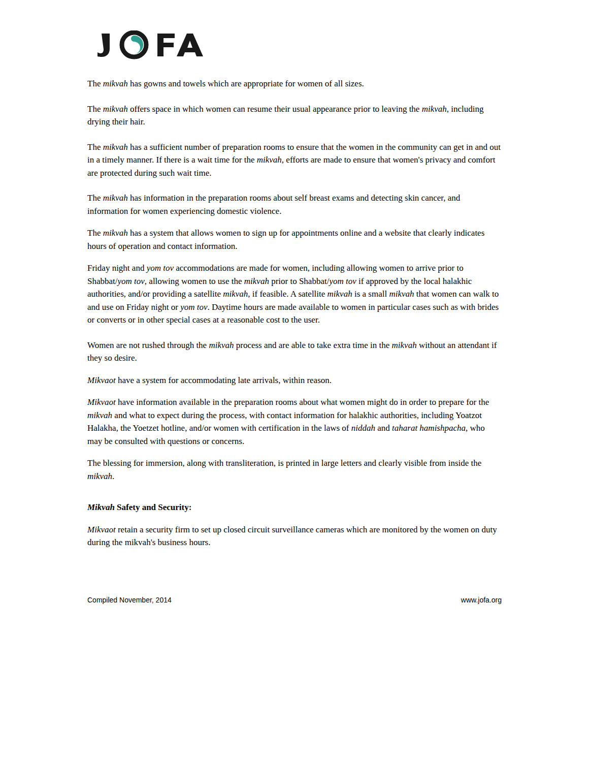The mikvah has gowns and towels which are appropriate for women of all sizes.
The mikvah offers space in which women can resume their usual appearance prior to leaving the mikvah, including drying their hair.
The mikvah has a sufficient number of preparation rooms to ensure that the women in the community can get in and out in a timely manner. If there is a wait time for the mikvah, efforts are made to ensure that women's privacy and comfort are protected during such wait time.
The mikvah has information in the preparation rooms about self breast exams and detecting skin cancer, and information for women experiencing domestic violence.
The mikvah has a system that allows women to sign up for appointments online and a website that clearly indicates hours of operation and contact information.
Friday night and yom tov accommodations are made for women, including allowing women to arrive prior to Shabbat/yom tov, allowing women to use the mikvah prior to Shabbat/yom tov if approved by the local halakhic authorities, and/or providing a satellite mikvah, if feasible. A satellite mikvah is a small mikvah that women can walk to and use on Friday night or yom tov. Daytime hours are made available to women in particular cases such as with brides or converts or in other special cases at a reasonable cost to the user.
Women are not rushed through the mikvah process and are able to take extra time in the mikvah without an attendant if they so desire.
Mikvaot have a system for accommodating late arrivals, within reason.
Mikvaot have information available in the preparation rooms about what women might do in order to prepare for the mikvah and what to expect during the process, with contact information for halakhic authorities, including Yoatzot Halakha, the Yoetzet hotline, and/or women with certification in the laws of niddah and taharat hamishpacha, who may be consulted with questions or concerns.
The blessing for immersion, along with transliteration, is printed in large letters and clearly visible from inside the mikvah.
Mikvah Safety and Security:
Mikvaot retain a security firm to set up closed circuit surveillance cameras which are monitored by the women on duty during the mikvah's business hours.
Compiled November, 2014 www.jofa.org